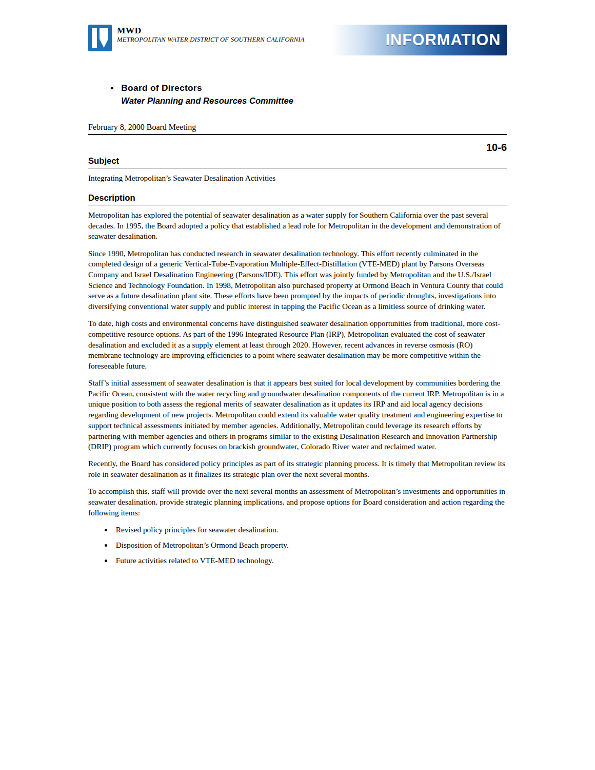MWD
METROPOLITAN WATER DISTRICT OF SOUTHERN CALIFORNIA
INFORMATION
•Board of Directors
Water Planning and Resources Committee
February 8, 2000 Board Meeting
10-6
Subject
Integrating Metropolitan’s Seawater Desalination Activities
Description
Metropolitan has explored the potential of seawater desalination as a water supply for Southern California over the past several decades. In 1995, the Board adopted a policy that established a lead role for Metropolitan in the development and demonstration of seawater desalination.
Since 1990, Metropolitan has conducted research in seawater desalination technology. This effort recently culminated in the completed design of a generic Vertical-Tube-Evaporation Multiple-Effect-Distillation (VTE-MED) plant by Parsons Overseas Company and Israel Desalination Engineering (Parsons/IDE). This effort was jointly funded by Metropolitan and the U.S./Israel Science and Technology Foundation. In 1998, Metropolitan also purchased property at Ormond Beach in Ventura County that could serve as a future desalination plant site. These efforts have been prompted by the impacts of periodic droughts, investigations into diversifying conventional water supply and public interest in tapping the Pacific Ocean as a limitless source of drinking water.
To date, high costs and environmental concerns have distinguished seawater desalination opportunities from traditional, more cost-competitive resource options. As part of the 1996 Integrated Resource Plan (IRP), Metropolitan evaluated the cost of seawater desalination and excluded it as a supply element at least through 2020. However, recent advances in reverse osmosis (RO) membrane technology are improving efficiencies to a point where seawater desalination may be more competitive within the foreseeable future.
Staff’s initial assessment of seawater desalination is that it appears best suited for local development by communities bordering the Pacific Ocean, consistent with the water recycling and groundwater desalination components of the current IRP. Metropolitan is in a unique position to both assess the regional merits of seawater desalination as it updates its IRP and aid local agency decisions regarding development of new projects. Metropolitan could extend its valuable water quality treatment and engineering expertise to support technical assessments initiated by member agencies. Additionally, Metropolitan could leverage its research efforts by partnering with member agencies and others in programs similar to the existing Desalination Research and Innovation Partnership (DRIP) program which currently focuses on brackish groundwater, Colorado River water and reclaimed water.
Recently, the Board has considered policy principles as part of its strategic planning process. It is timely that Metropolitan review its role in seawater desalination as it finalizes its strategic plan over the next several months.
To accomplish this, staff will provide over the next several months an assessment of Metropolitan’s investments and opportunities in seawater desalination, provide strategic planning implications, and propose options for Board consideration and action regarding the following items:
Revised policy principles for seawater desalination.
Disposition of Metropolitan’s Ormond Beach property.
Future activities related to VTE-MED technology.